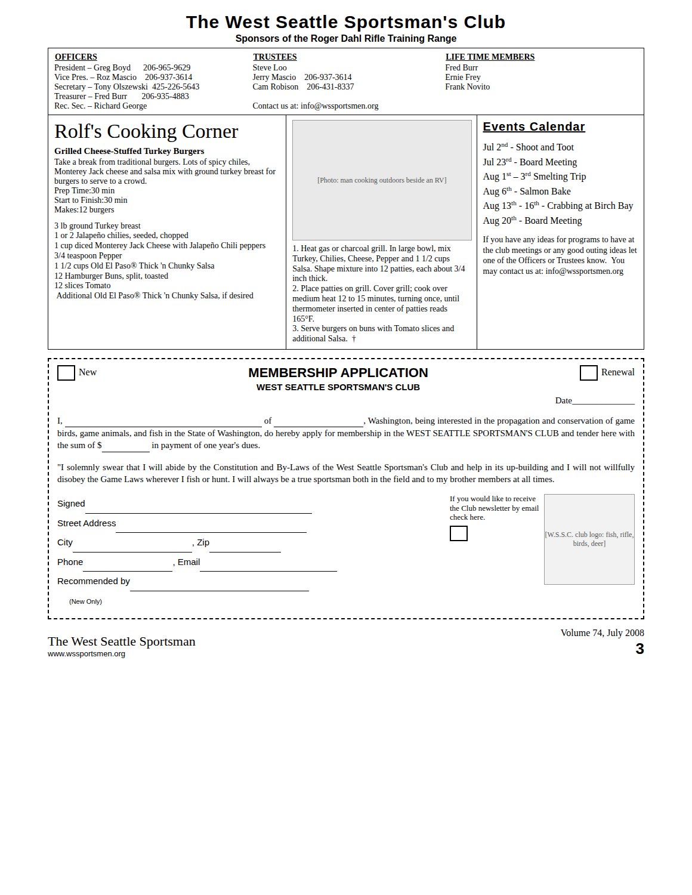The West Seattle Sportsman's Club
Sponsors of the Roger Dahl Rifle Training Range
| OFFICERS | TRUSTEES | LIFE TIME MEMBERS |
| --- | --- | --- |
| President – Greg Boyd 206-965-9629 | Steve Loo | Fred Burr |
| Vice Pres. – Roz Mascio 206-937-3614 | Jerry Mascio 206-937-3614 | Ernie Frey |
| Secretary – Tony Olszewski 425-226-5643 | Cam Robison 206-431-8337 | Frank Novito |
| Treasurer – Fred Burr 206-935-4883 | | |
| Rec. Sec. – Richard George | Contact us at: info@wssportsmen.org |
Rolf's Cooking Corner
Grilled Cheese-Stuffed Turkey Burgers
Take a break from traditional burgers. Lots of spicy chiles, Monterey Jack cheese and salsa mix with ground turkey breast for burgers to serve to a crowd.
Prep Time:30 min
Start to Finish:30 min
Makes:12 burgers
3 lb ground Turkey breast
1 or 2 Jalapeño chilies, seeded, chopped
1 cup diced Monterey Jack Cheese with Jalapeño Chili peppers
3/4 teaspoon Pepper
1 1/2 cups Old El Paso® Thick 'n Chunky Salsa
12 Hamburger Buns, split, toasted
12 slices Tomato
Additional Old El Paso® Thick 'n Chunky Salsa, if desired
[Photo: man cooking outdoors beside an RV]
1. Heat gas or charcoal grill. In large bowl, mix Turkey, Chilies, Cheese, Pepper and 1 1/2 cups Salsa. Shape mixture into 12 patties, each about 3/4 inch thick.
2. Place patties on grill. Cover grill; cook over medium heat 12 to 15 minutes, turning once, until thermometer inserted in center of patties reads 165°F.
3. Serve burgers on buns with Tomato slices and additional Salsa. †
Events Calendar
Jul 2nd - Shoot and Toot
Jul 23rd - Board Meeting
Aug 1st – 3rd Smelting Trip
Aug 6th - Salmon Bake
Aug 13th - 16th - Crabbing at Birch Bay
Aug 20th - Board Meeting
If you have any ideas for programs to have at the club meetings or any good outing ideas let one of the Officers or Trustees know. You may contact us at: info@wssportsmen.org
New
MEMBERSHIP APPLICATION
WEST SEATTLE SPORTSMAN'S CLUB
Renewal
Date______________
I, of , Washington, being interested in the propagation and conservation of game birds, game animals, and fish in the State of Washington, do hereby apply for membership in the WEST SEATTLE SPORTSMAN'S CLUB and tender here with the sum of $ in payment of one year's dues.
"I solemnly swear that I will abide by the Constitution and By-Laws of the West Seattle Sportsman's Club and help in its up-building and I will not willfully disobey the Game Laws wherever I fish or hunt. I will always be a true sportsman both in the field and to my brother members at all times.
Signed
Street Address
City , Zip
Phone , Email
Recommended by
(New Only)
If you would like to receive the Club newsletter by email check here.
[W.S.S.C. club logo: fish, rifle, birds, deer]
The West Seattle Sportsman
www.wssportsmen.org
Volume 74, July 2008
3